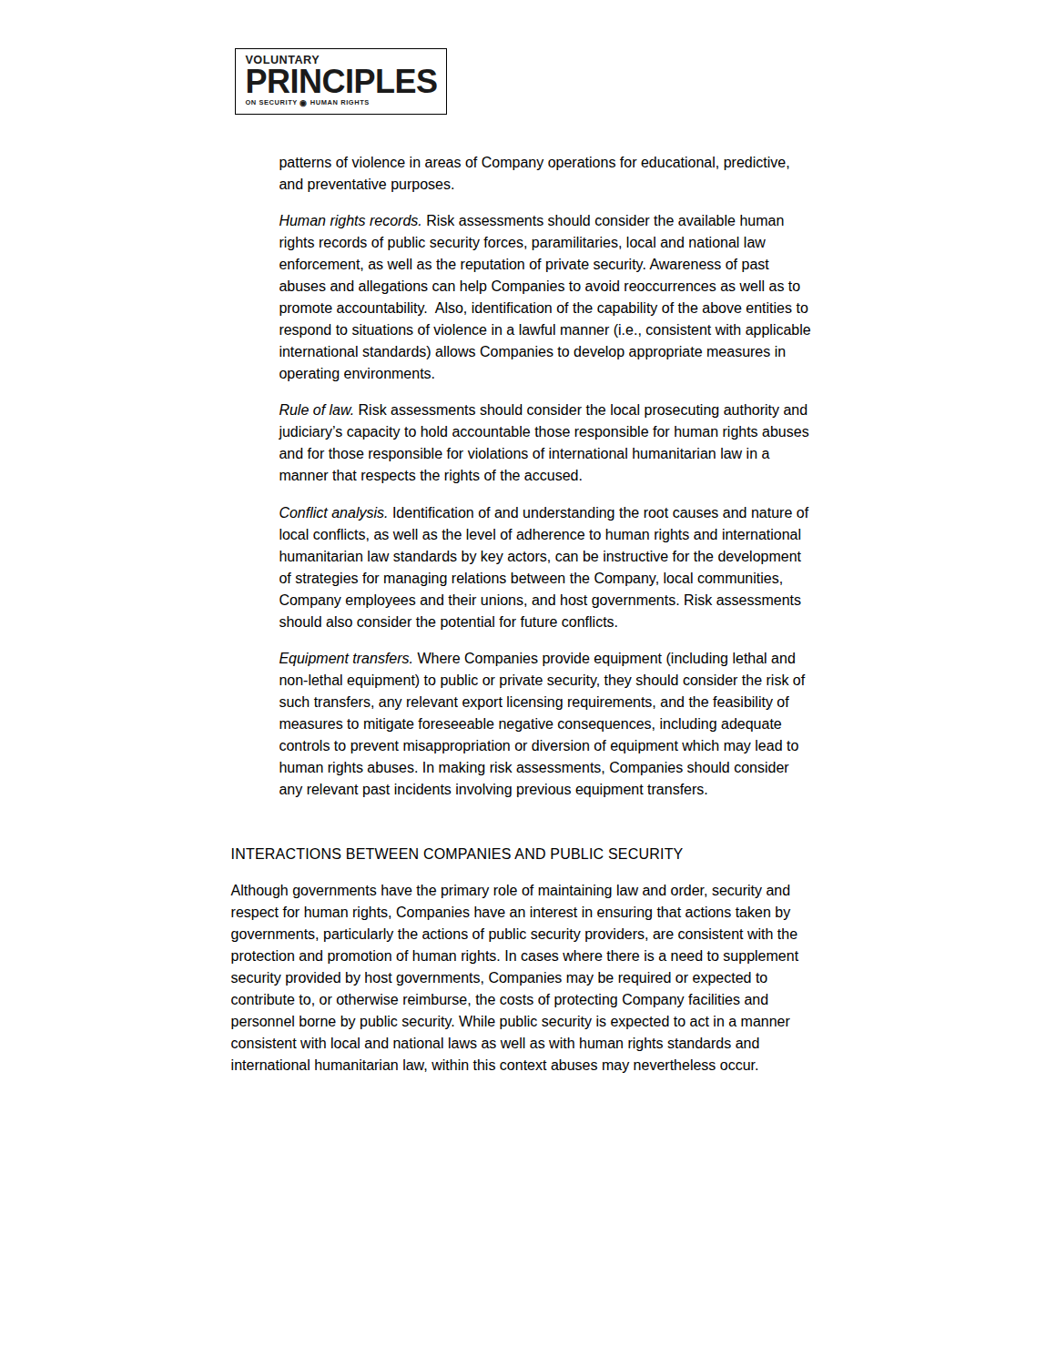VOLUNTARY PRINCIPLES ON SECURITY ◉ HUMAN RIGHTS
patterns of violence in areas of Company operations for educational, predictive, and preventative purposes.
Human rights records. Risk assessments should consider the available human rights records of public security forces, paramilitaries, local and national law enforcement, as well as the reputation of private security. Awareness of past abuses and allegations can help Companies to avoid reoccurrences as well as to promote accountability. Also, identification of the capability of the above entities to respond to situations of violence in a lawful manner (i.e., consistent with applicable international standards) allows Companies to develop appropriate measures in operating environments.
Rule of law. Risk assessments should consider the local prosecuting authority and judiciary’s capacity to hold accountable those responsible for human rights abuses and for those responsible for violations of international humanitarian law in a manner that respects the rights of the accused.
Conflict analysis. Identification of and understanding the root causes and nature of local conflicts, as well as the level of adherence to human rights and international humanitarian law standards by key actors, can be instructive for the development of strategies for managing relations between the Company, local communities, Company employees and their unions, and host governments. Risk assessments should also consider the potential for future conflicts.
Equipment transfers. Where Companies provide equipment (including lethal and non-lethal equipment) to public or private security, they should consider the risk of such transfers, any relevant export licensing requirements, and the feasibility of measures to mitigate foreseeable negative consequences, including adequate controls to prevent misappropriation or diversion of equipment which may lead to human rights abuses. In making risk assessments, Companies should consider any relevant past incidents involving previous equipment transfers.
INTERACTIONS BETWEEN COMPANIES AND PUBLIC SECURITY
Although governments have the primary role of maintaining law and order, security and respect for human rights, Companies have an interest in ensuring that actions taken by governments, particularly the actions of public security providers, are consistent with the protection and promotion of human rights. In cases where there is a need to supplement security provided by host governments, Companies may be required or expected to contribute to, or otherwise reimburse, the costs of protecting Company facilities and personnel borne by public security. While public security is expected to act in a manner consistent with local and national laws as well as with human rights standards and international humanitarian law, within this context abuses may nevertheless occur.